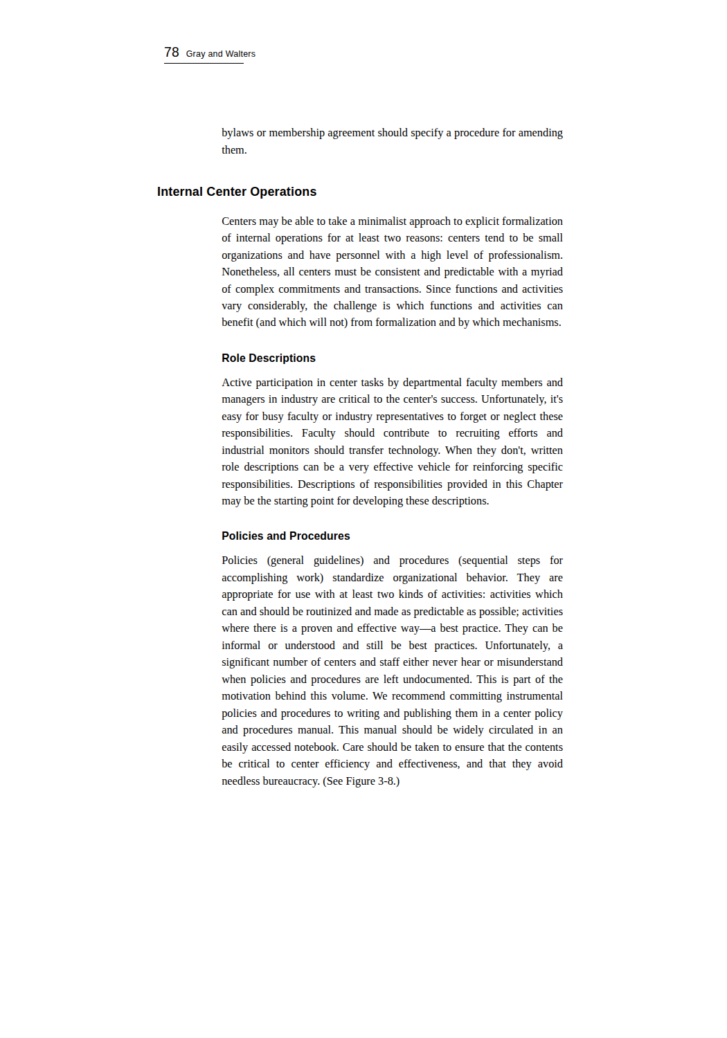78 Gray and Walters
bylaws or membership agreement should specify a procedure for amending them.
Internal Center Operations
Centers may be able to take a minimalist approach to explicit formalization of internal operations for at least two reasons: centers tend to be small organizations and have personnel with a high level of professionalism. Nonetheless, all centers must be consistent and predictable with a myriad of complex commitments and transactions. Since functions and activities vary considerably, the challenge is which functions and activities can benefit (and which will not) from formalization and by which mechanisms.
Role Descriptions
Active participation in center tasks by departmental faculty members and managers in industry are critical to the center's success. Unfortunately, it's easy for busy faculty or industry representatives to forget or neglect these responsibilities. Faculty should contribute to recruiting efforts and industrial monitors should transfer technology. When they don't, written role descriptions can be a very effective vehicle for reinforcing specific responsibilities. Descriptions of responsibilities provided in this Chapter may be the starting point for developing these descriptions.
Policies and Procedures
Policies (general guidelines) and procedures (sequential steps for accomplishing work) standardize organizational behavior. They are appropriate for use with at least two kinds of activities: activities which can and should be routinized and made as predictable as possible; activities where there is a proven and effective way—a best practice. They can be informal or understood and still be best practices. Unfortunately, a significant number of centers and staff either never hear or misunderstand when policies and procedures are left undocumented. This is part of the motivation behind this volume. We recommend committing instrumental policies and procedures to writing and publishing them in a center policy and procedures manual. This manual should be widely circulated in an easily accessed notebook. Care should be taken to ensure that the contents be critical to center efficiency and effectiveness, and that they avoid needless bureaucracy. (See Figure 3-8.)